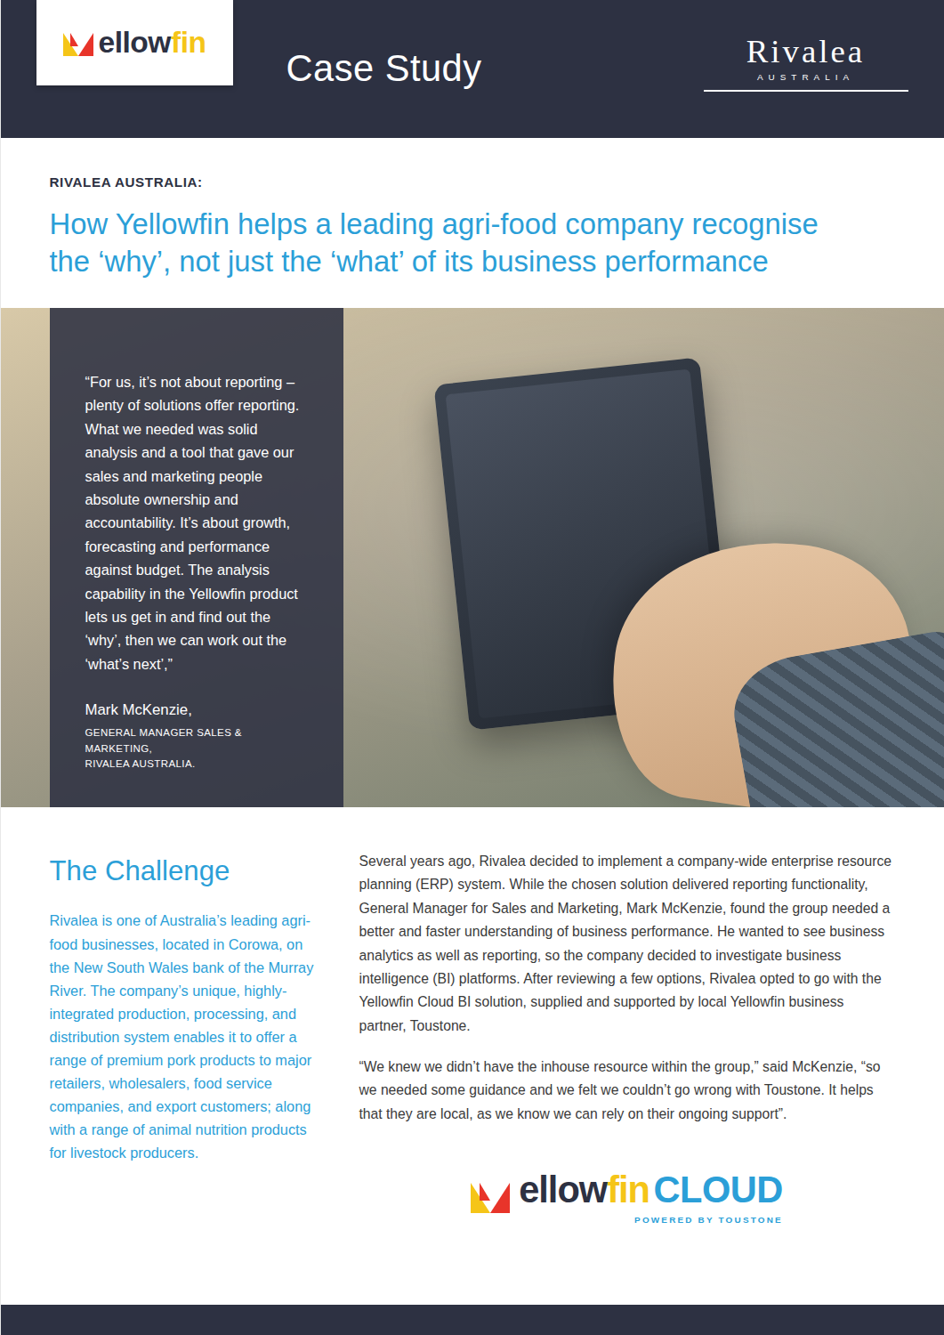ellowfin
Case Study
Rivalea
AUSTRALIA
Rivalea Australia:
How Yellowfin helps a leading agri-food company recognise the ‘why’, not just the ‘what’ of its business performance
“For us, it’s not about reporting – plenty of solutions offer reporting. What we needed was solid analysis and a tool that gave our sales and marketing people absolute ownership and accountability. It’s about growth, forecasting and performance against budget. The analysis capability in the Yellowfin product lets us get in and find out the ‘why’, then we can work out the ‘what’s next’,”
Mark McKenzie,
General Manager Sales & Marketing,
Rivalea Australia.
The Challenge
Rivalea is one of Australia’s leading agri-food businesses, located in Corowa, on the New South Wales bank of the Murray River. The company’s unique, highly-integrated production, processing, and distribution system enables it to offer a range of premium pork products to major retailers, wholesalers, food service companies, and export customers; along with a range of animal nutrition products for livestock producers.
Several years ago, Rivalea decided to implement a company-wide enterprise resource planning (ERP) system. While the chosen solution delivered reporting functionality, General Manager for Sales and Marketing, Mark McKenzie, found the group needed a better and faster understanding of business performance. He wanted to see business analytics as well as reporting, so the company decided to investigate business intelligence (BI) platforms. After reviewing a few options, Rivalea opted to go with the Yellowfin Cloud BI solution, supplied and supported by local Yellowfin business partner, Toustone.
“We knew we didn’t have the inhouse resource within the group,” said McKenzie, “so we needed some guidance and we felt we couldn’t go wrong with Toustone. It helps that they are local, as we know we can rely on their ongoing support”.
ellowfin CLOUD POWERED BY TOUSTONE